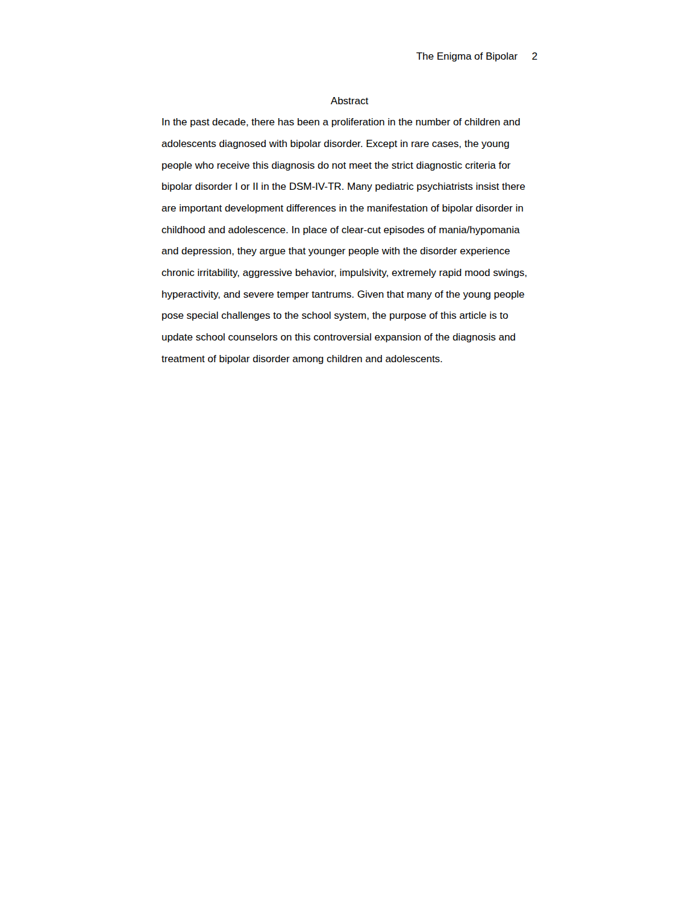The Enigma of Bipolar 2
Abstract
In the past decade, there has been a proliferation in the number of children and adolescents diagnosed with bipolar disorder. Except in rare cases, the young people who receive this diagnosis do not meet the strict diagnostic criteria for bipolar disorder I or II in the DSM-IV-TR. Many pediatric psychiatrists insist there are important development differences in the manifestation of bipolar disorder in childhood and adolescence. In place of clear-cut episodes of mania/hypomania and depression, they argue that younger people with the disorder experience chronic irritability, aggressive behavior, impulsivity, extremely rapid mood swings, hyperactivity, and severe temper tantrums. Given that many of the young people pose special challenges to the school system, the purpose of this article is to update school counselors on this controversial expansion of the diagnosis and treatment of bipolar disorder among children and adolescents.